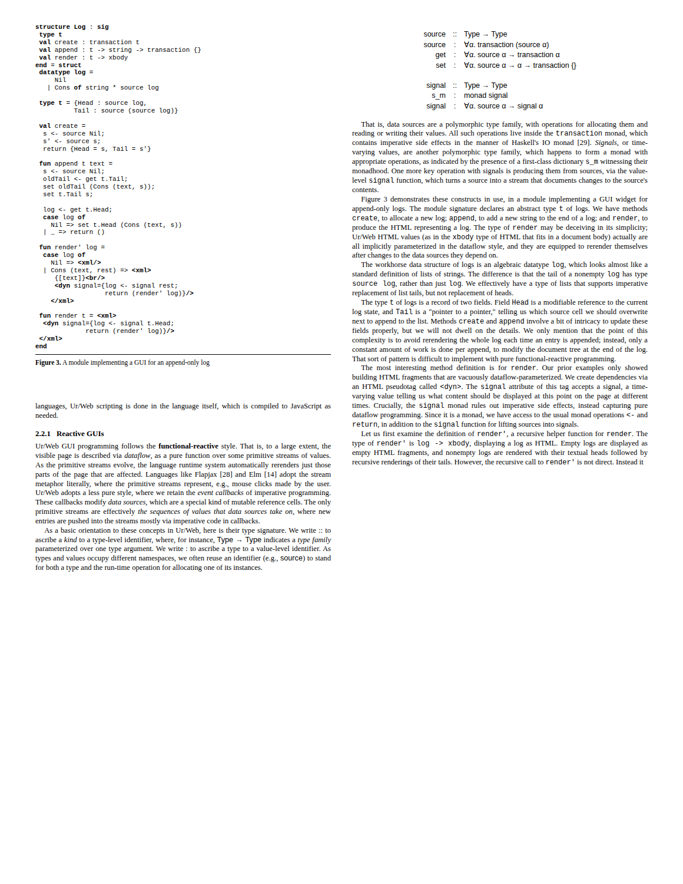structure Log : sig
 type t
 val create : transaction t
 val append : t -> string -> transaction {}
 val render : t -> xbody
end = struct
 datatype log =
     Nil
   | Cons of string * source log

 type t = {Head : source log,
          Tail : source (source log)}

 val create =
  s <- source Nil;
  s' <- source s;
  return {Head = s, Tail = s'}

 fun append t text =
  s <- source Nil;
  oldTail <- get t.Tail;
  set oldTail (Cons (text, s));
  set t.Tail s;

  log <- get t.Head;
  case log of
    Nil => set t.Head (Cons (text, s))
  | _ => return ()

 fun render' log =
  case log of
    Nil => <xml/>
  | Cons (text, rest) => <xml>
     {[text]}<br/>
     <dyn signal={log <- signal rest;
                  return (render' log)}/>
    </xml>

 fun render t = <xml>
  <dyn signal={log <- signal t.Head;
             return (render' log)}/>
 </xml>
end
Figure 3. A module implementing a GUI for an append-only log
languages, Ur/Web scripting is done in the language itself, which is compiled to JavaScript as needed.
2.2.1 Reactive GUIs
Ur/Web GUI programming follows the functional-reactive style. That is, to a large extent, the visible page is described via dataflow, as a pure function over some primitive streams of values. As the primitive streams evolve, the language runtime system automatically rerenders just those parts of the page that are affected. Languages like Flapjax [28] and Elm [14] adopt the stream metaphor literally, where the primitive streams represent, e.g., mouse clicks made by the user. Ur/Web adopts a less pure style, where we retain the event callbacks of imperative programming. These callbacks modify data sources, which are a special kind of mutable reference cells. The only primitive streams are effectively the sequences of values that data sources take on, where new entries are pushed into the streams mostly via imperative code in callbacks.
As a basic orientation to these concepts in Ur/Web, here is their type signature. We write :: to ascribe a kind to a type-level identifier, where, for instance, Type → Type indicates a type family parameterized over one type argument. We write : to ascribe a type to a value-level identifier. As types and values occupy different namespaces, we often reuse an identifier (e.g., source) to stand for both a type and the run-time operation for allocating one of its instances.
| source | :: | Type → Type |
| source | : | ∀α. transaction (source α) |
| get | : | ∀α. source α → transaction α |
| set | : | ∀α. source α → α → transaction {} |
| signal | :: | Type → Type |
| s_m | : | monad signal |
| signal | : | ∀α. source α → signal α |
That is, data sources are a polymorphic type family, with operations for allocating them and reading or writing their values. All such operations live inside the transaction monad, which contains imperative side effects in the manner of Haskell's IO monad [29]. Signals, or time-varying values, are another polymorphic type family, which happens to form a monad with appropriate operations, as indicated by the presence of a first-class dictionary s_m witnessing their monadhood. One more key operation with signals is producing them from sources, via the value-level signal function, which turns a source into a stream that documents changes to the source's contents.
Figure 3 demonstrates these constructs in use, in a module implementing a GUI widget for append-only logs. The module signature declares an abstract type t of logs. We have methods create, to allocate a new log; append, to add a new string to the end of a log; and render, to produce the HTML representing a log. The type of render may be deceiving in its simplicity; Ur/Web HTML values (as in the xbody type of HTML that fits in a document body) actually are all implicitly parameterized in the dataflow style, and they are equipped to rerender themselves after changes to the data sources they depend on.
The workhorse data structure of logs is an algebraic datatype log, which looks almost like a standard definition of lists of strings. The difference is that the tail of a nonempty log has type source log, rather than just log. We effectively have a type of lists that supports imperative replacement of list tails, but not replacement of heads.
The type t of logs is a record of two fields. Field Head is a modifiable reference to the current log state, and Tail is a "pointer to a pointer," telling us which source cell we should overwrite next to append to the list. Methods create and append involve a bit of intricacy to update these fields properly, but we will not dwell on the details. We only mention that the point of this complexity is to avoid rerendering the whole log each time an entry is appended; instead, only a constant amount of work is done per append, to modify the document tree at the end of the log. That sort of pattern is difficult to implement with pure functional-reactive programming.
The most interesting method definition is for render. Our prior examples only showed building HTML fragments that are vacuously dataflow-parameterized. We create dependencies via an HTML pseudotag called <dyn>. The signal attribute of this tag accepts a signal, a time-varying value telling us what content should be displayed at this point on the page at different times. Crucially, the signal monad rules out imperative side effects, instead capturing pure dataflow programming. Since it is a monad, we have access to the usual monad operations <- and return, in addition to the signal function for lifting sources into signals.
Let us first examine the definition of render', a recursive helper function for render. The type of render' is log -> xbody, displaying a log as HTML. Empty logs are displayed as empty HTML fragments, and nonempty logs are rendered with their textual heads followed by recursive renderings of their tails. However, the recursive call to render' is not direct. Instead it